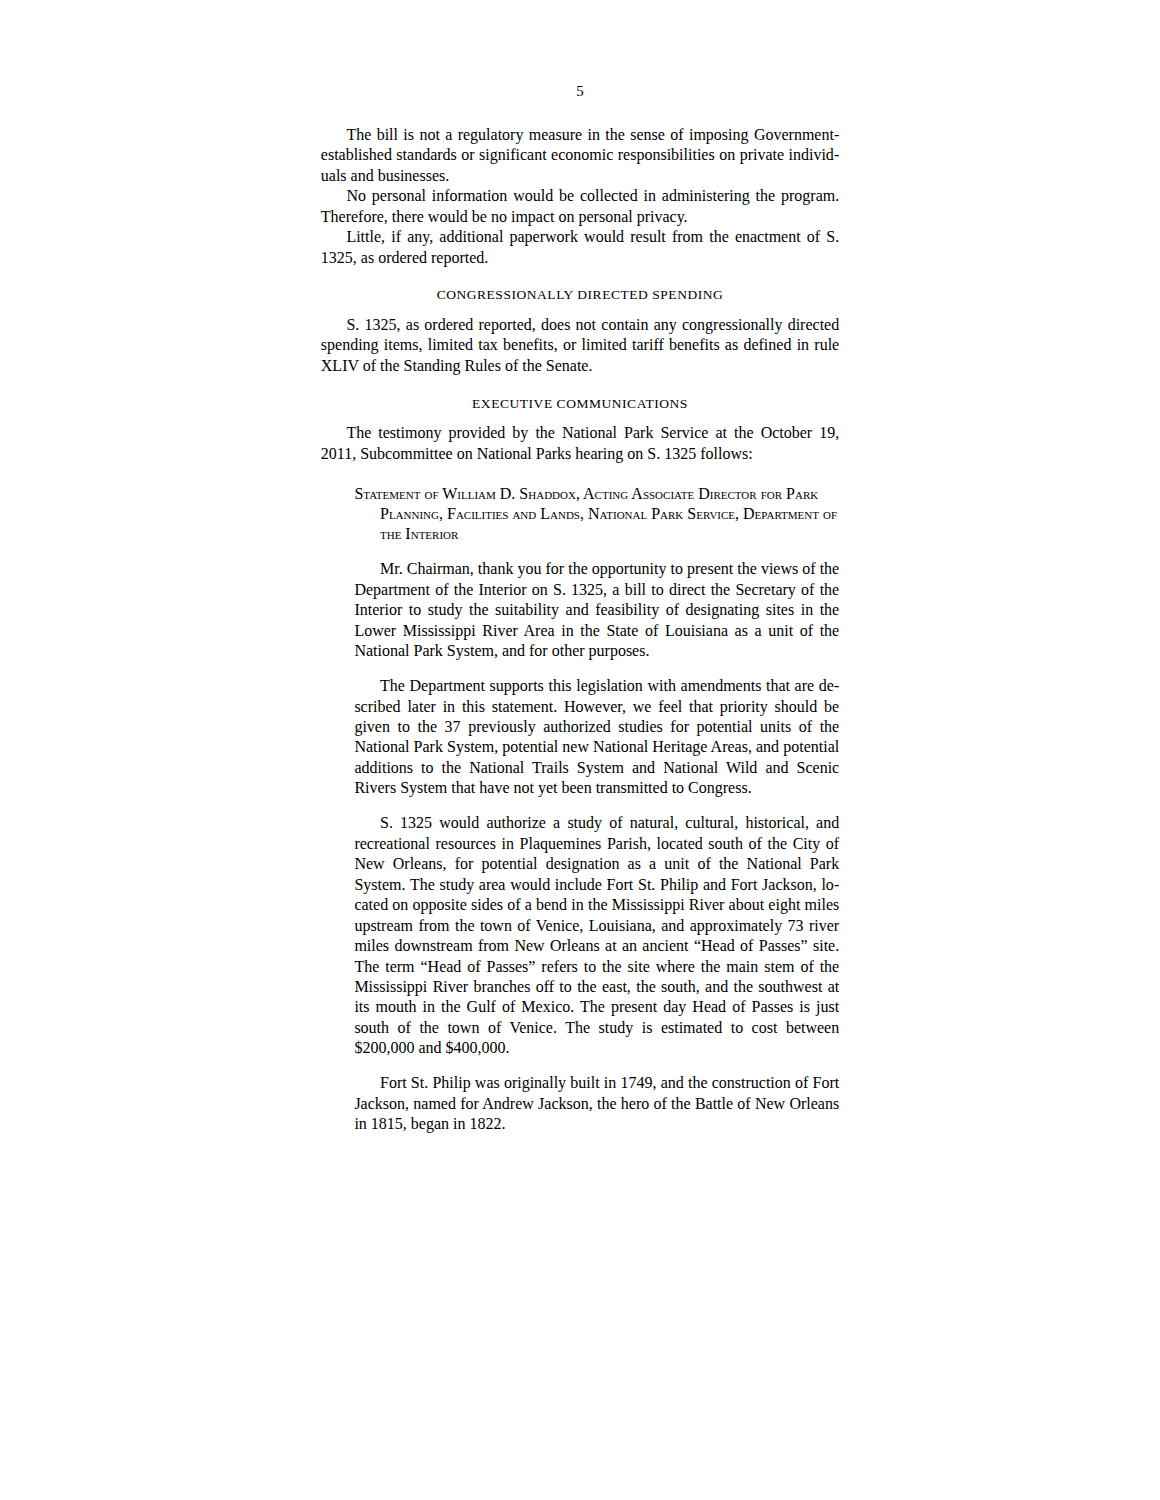5
The bill is not a regulatory measure in the sense of imposing Government-established standards or significant economic responsibilities on private individuals and businesses.
No personal information would be collected in administering the program. Therefore, there would be no impact on personal privacy.
Little, if any, additional paperwork would result from the enactment of S. 1325, as ordered reported.
Congressionally Directed Spending
S. 1325, as ordered reported, does not contain any congressionally directed spending items, limited tax benefits, or limited tariff benefits as defined in rule XLIV of the Standing Rules of the Senate.
Executive Communications
The testimony provided by the National Park Service at the October 19, 2011, Subcommittee on National Parks hearing on S. 1325 follows:
Statement of William D. Shaddox, Acting Associate Director for Park Planning, Facilities and Lands, National Park Service, Department of the Interior
Mr. Chairman, thank you for the opportunity to present the views of the Department of the Interior on S. 1325, a bill to direct the Secretary of the Interior to study the suitability and feasibility of designating sites in the Lower Mississippi River Area in the State of Louisiana as a unit of the National Park System, and for other purposes.
The Department supports this legislation with amendments that are described later in this statement. However, we feel that priority should be given to the 37 previously authorized studies for potential units of the National Park System, potential new National Heritage Areas, and potential additions to the National Trails System and National Wild and Scenic Rivers System that have not yet been transmitted to Congress.
S. 1325 would authorize a study of natural, cultural, historical, and recreational resources in Plaquemines Parish, located south of the City of New Orleans, for potential designation as a unit of the National Park System. The study area would include Fort St. Philip and Fort Jackson, located on opposite sides of a bend in the Mississippi River about eight miles upstream from the town of Venice, Louisiana, and approximately 73 river miles downstream from New Orleans at an ancient “Head of Passes” site. The term “Head of Passes” refers to the site where the main stem of the Mississippi River branches off to the east, the south, and the southwest at its mouth in the Gulf of Mexico. The present day Head of Passes is just south of the town of Venice. The study is estimated to cost between $200,000 and $400,000.
Fort St. Philip was originally built in 1749, and the construction of Fort Jackson, named for Andrew Jackson, the hero of the Battle of New Orleans in 1815, began in 1822.